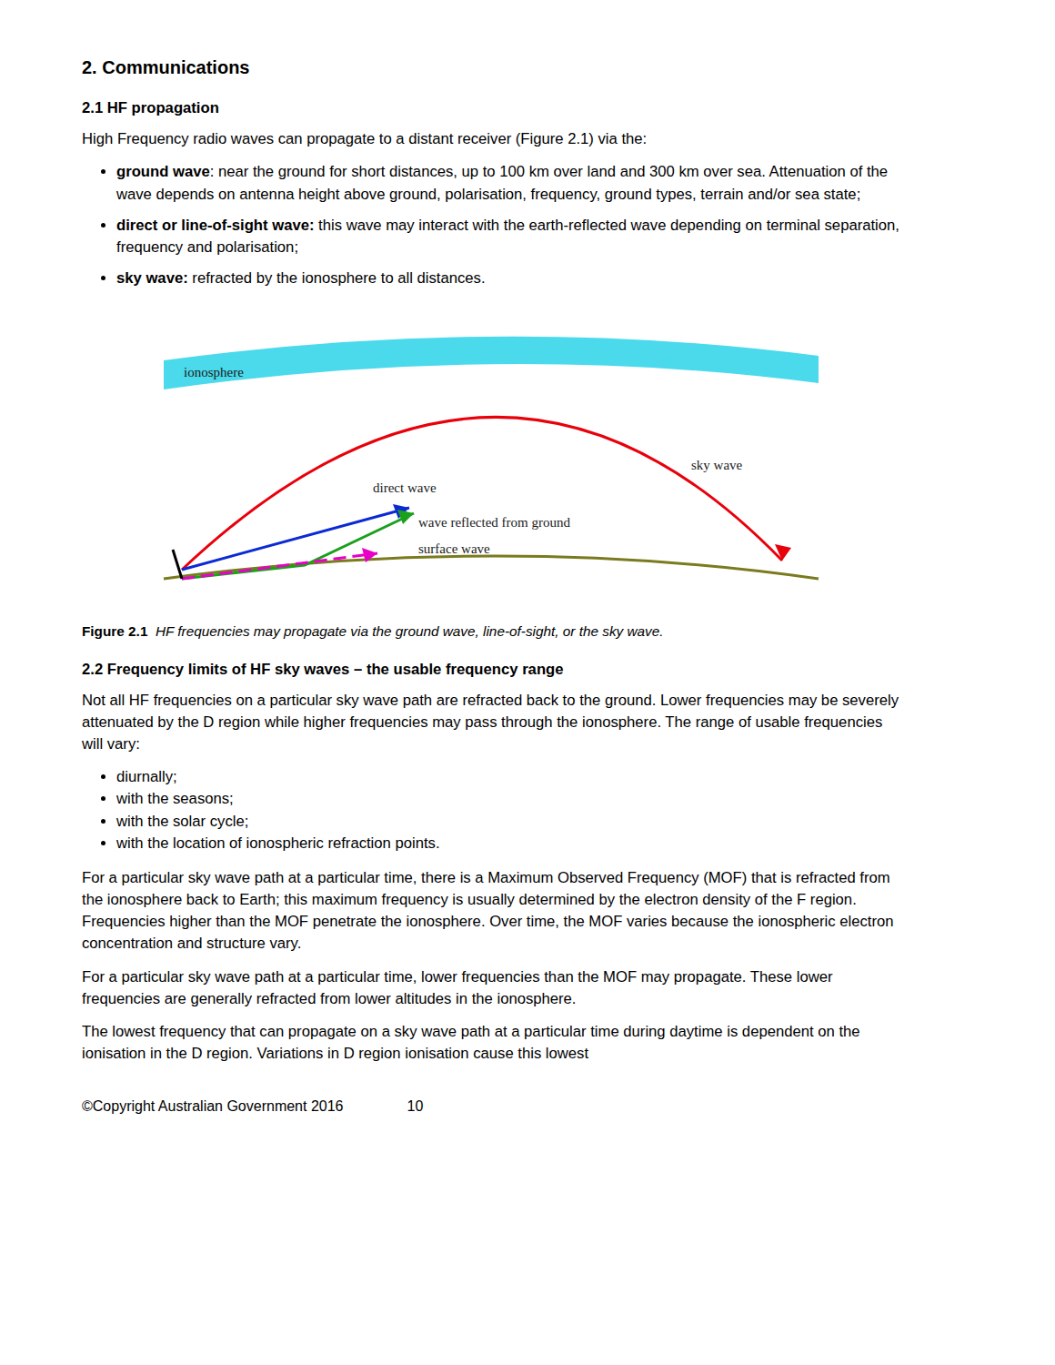2. Communications
2.1 HF propagation
High Frequency radio waves can propagate to a distant receiver (Figure 2.1) via the:
ground wave: near the ground for short distances, up to 100 km over land and 300 km over sea. Attenuation of the wave depends on antenna height above ground, polarisation, frequency, ground types, terrain and/or sea state;
direct or line-of-sight wave: this wave may interact with the earth-reflected wave depending on terminal separation, frequency and polarisation;
sky wave: refracted by the ionosphere to all distances.
ionosphere sky wave direct wave wave reflected from ground surface wave
Figure 2.1 HF frequencies may propagate via the ground wave, line-of-sight, or the sky wave.
2.2 Frequency limits of HF sky waves – the usable frequency range
Not all HF frequencies on a particular sky wave path are refracted back to the ground. Lower frequencies may be severely attenuated by the D region while higher frequencies may pass through the ionosphere. The range of usable frequencies will vary:
diurnally;
with the seasons;
with the solar cycle;
with the location of ionospheric refraction points.
For a particular sky wave path at a particular time, there is a Maximum Observed Frequency (MOF) that is refracted from the ionosphere back to Earth; this maximum frequency is usually determined by the electron density of the F region. Frequencies higher than the MOF penetrate the ionosphere. Over time, the MOF varies because the ionospheric electron concentration and structure vary.
For a particular sky wave path at a particular time, lower frequencies than the MOF may propagate. These lower frequencies are generally refracted from lower altitudes in the ionosphere.
The lowest frequency that can propagate on a sky wave path at a particular time during daytime is dependent on the ionisation in the D region. Variations in D region ionisation cause this lowest
©Copyright Australian Government 201610